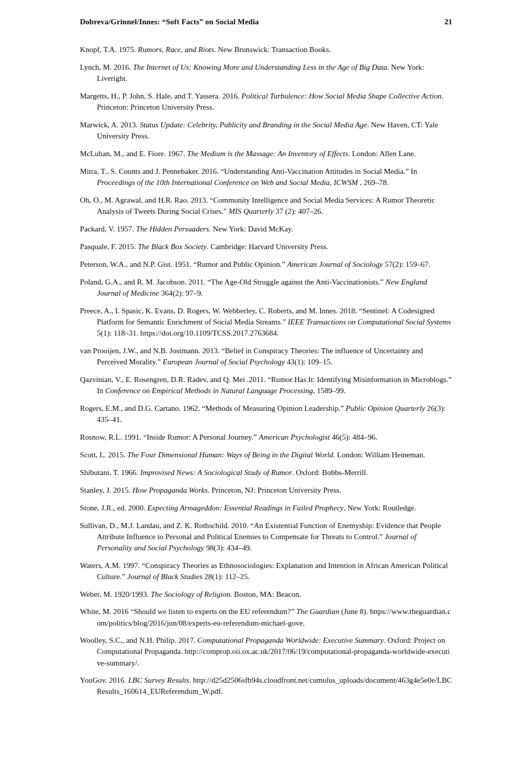Dobreva/Grinnel/Innes: “Soft Facts” on Social Media 21
References
Knopf, T.A. 1975. Rumors, Race, and Riots. New Brunswick: Transaction Books.
Lynch, M. 2016. The Internet of Us: Knowing More and Understanding Less in the Age of Big Data. New York: Liveright.
Margetts, H., P. John, S. Hale, and T. Yassera. 2016. Political Turbulence: How Social Media Shape Collective Action. Princeton: Princeton University Press.
Marwick, A. 2013. Status Update: Celebrity, Publicity and Branding in the Social Media Age. New Haven, CT: Yale University Press.
McLuhan, M., and E. Fiore. 1967. The Medium is the Massage: An Inventory of Effects. London: Allen Lane.
Mitra, T., S. Counts and J. Pennebaker. 2016. “Understanding Anti-Vaccination Attitudes in Social Media.” In Proceedings of the 10th International Conference on Web and Social Media, ICWSM , 269–78.
Oh, O., M. Agrawal, and H.R. Rao. 2013. “Community Intelligence and Social Media Services: A Rumor Theoretic Analysis of Tweets During Social Crises.” MIS Quarterly 37 (2): 407–26.
Packard, V. 1957. The Hidden Persuaders. New York: David McKay.
Pasquale, F. 2015. The Black Box Society. Cambridge: Harvard University Press.
Peterson, W.A., and N.P. Gist. 1951. “Rumor and Public Opinion.” American Journal of Sociology 57(2): 159–67.
Poland, G.A., and R. M. Jacobson. 2011. “The Age-Old Struggle against the Anti-Vaccinationists.” New England Journal of Medicine 364(2): 97–9.
Preece, A., I. Spasic, K. Evans, D. Rogers, W. Webberley, C. Roberts, and M. Innes. 2018. “Sentinel: A Codesigned Platform for Semantic Enrichment of Social Media Streams.” IEEE Transactions on Computational Social Systems 5(1): 118–31. https://doi.org/10.1109/TCSS.2017.2763684.
van Prooijen, J.W., and N.B. Jostmann. 2013. “Belief in Conspiracy Theories: The influence of Uncertainty and Perceived Morality.” European Journal of Social Psychology 43(1): 109–15.
Qazvinian, V., E. Rosengren, D.R. Radev, and Q. Mei .2011. “Rumor Has It: Identifying Misinformation in Microblogs.” In Conference on Empirical Methods in Natural Language Processing, 1589–99.
Rogers, E.M., and D.G. Cartano. 1962. “Methods of Measuring Opinion Leadership.” Public Opinion Quarterly 26(3): 435–41.
Rosnow, R.L. 1991. “Inside Rumor: A Personal Journey.” American Psychologist 46(5): 484–96.
Scott, L. 2015. The Four Dimensional Human: Ways of Being in the Digital World. London: William Heineman.
Shibutani, T. 1966. Improvised News: A Sociological Study of Rumor. Oxford: Bobbs-Merrill.
Stanley, J. 2015. How Propaganda Works. Princeton, NJ: Princeton University Press.
Stone, J.R., ed. 2000. Expecting Armageddon: Essential Readings in Failed Prophecy, New York: Routledge.
Sullivan, D., M.J. Landau, and Z. K. Rothschild. 2010. “An Existential Function of Enemyship: Evidence that People Attribute Influence to Personal and Political Enemies to Compensate for Threats to Control.” Journal of Personality and Social Psychology 98(3): 434–49.
Waters, A.M. 1997. “Conspiracy Theories as Ethnosociologies: Explanation and Intention in African American Political Culture.” Journal of Black Studies 28(1): 112–25.
Weber, M. 1920/1993. The Sociology of Religion. Boston, MA: Beacon.
White, M. 2016 “Should we listen to experts on the EU referendum?” The Guardian (June 8). https://www.theguardian.com/politics/blog/2016/jun/08/experts-eu-referendum-michael-gove.
Woolley, S.C., and N.H. Philip. 2017. Computational Propaganda Worldwide: Executive Summary. Oxford: Project on Computational Propaganda. http://comprop.oii.ox.ac.uk/2017/06/19/computational-propaganda-worldwide-executive-summary/.
YouGov. 2016. LBC Survey Results. http://d25d2506sfb94s.cloudfront.net/cumulus_uploads/document/463g4e5e0e/LBCResults_160614_EUReferendum_W.pdf.